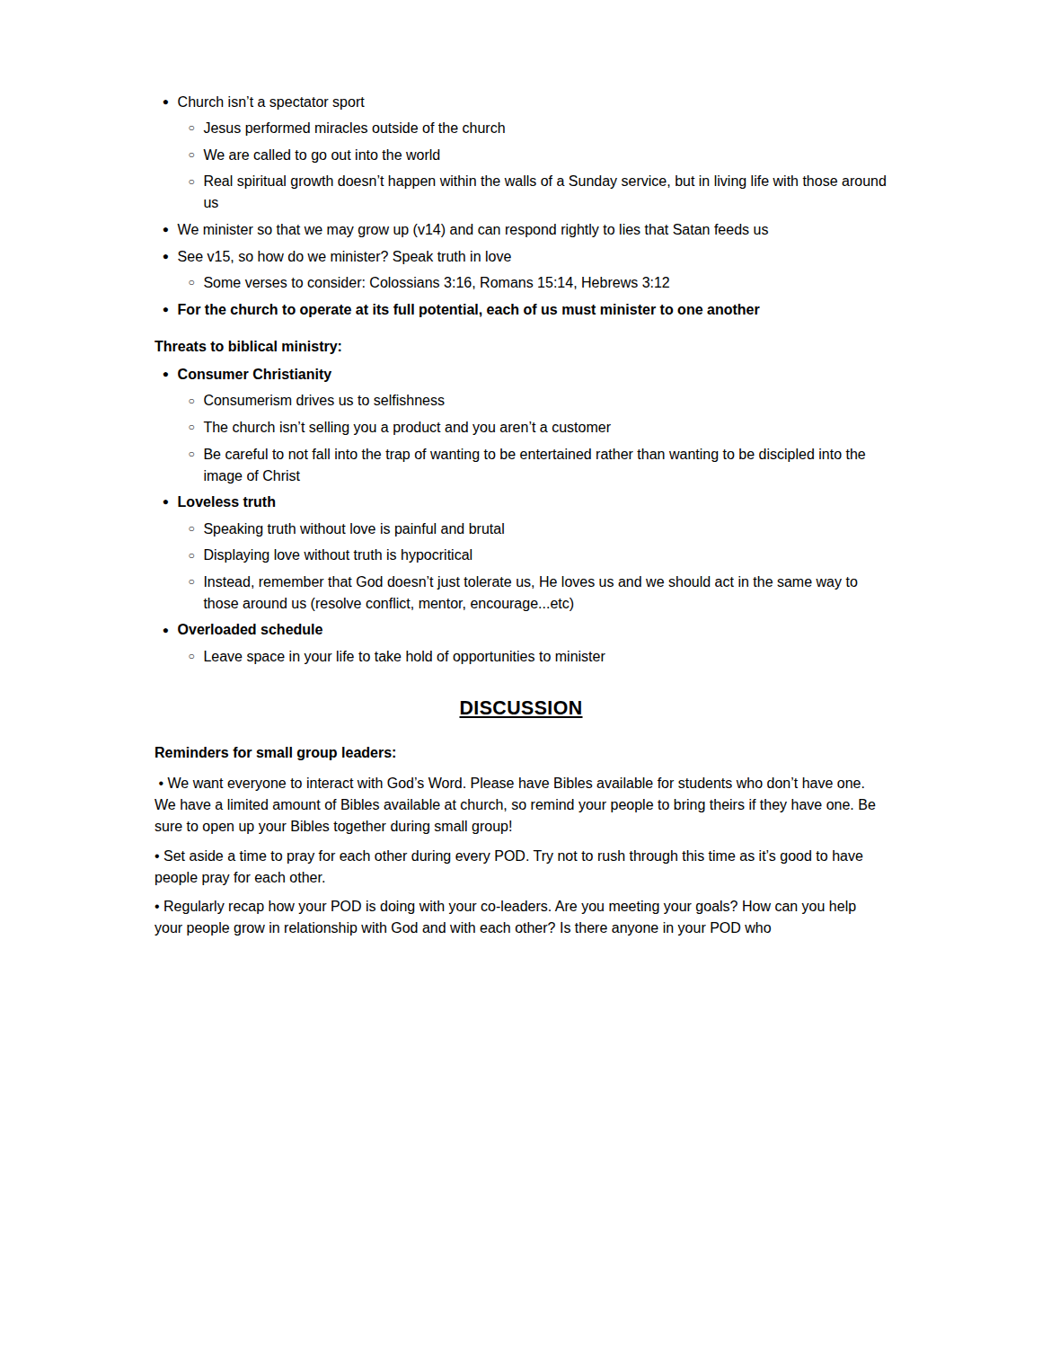Church isn’t a spectator sport
Jesus performed miracles outside of the church
We are called to go out into the world
Real spiritual growth doesn’t happen within the walls of a Sunday service, but in living life with those around us
We minister so that we may grow up (v14) and can respond rightly to lies that Satan feeds us
See v15, so how do we minister? Speak truth in love
Some verses to consider: Colossians 3:16, Romans 15:14, Hebrews 3:12
For the church to operate at its full potential, each of us must minister to one another
Threats to biblical ministry:
Consumer Christianity
Consumerism drives us to selfishness
The church isn’t selling you a product and you aren’t a customer
Be careful to not fall into the trap of wanting to be entertained rather than wanting to be discipled into the image of Christ
Loveless truth
Speaking truth without love is painful and brutal
Displaying love without truth is hypocritical
Instead, remember that God doesn’t just tolerate us, He loves us and we should act in the same way to those around us (resolve conflict, mentor, encourage...etc)
Overloaded schedule
Leave space in your life to take hold of opportunities to minister
DISCUSSION
Reminders for small group leaders:
• We want everyone to interact with God’s Word. Please have Bibles available for students who don’t have one. We have a limited amount of Bibles available at church, so remind your people to bring theirs if they have one. Be sure to open up your Bibles together during small group!
• Set aside a time to pray for each other during every POD. Try not to rush through this time as it’s good to have people pray for each other.
• Regularly recap how your POD is doing with your co-leaders. Are you meeting your goals? How can you help your people grow in relationship with God and with each other? Is there anyone in your POD who